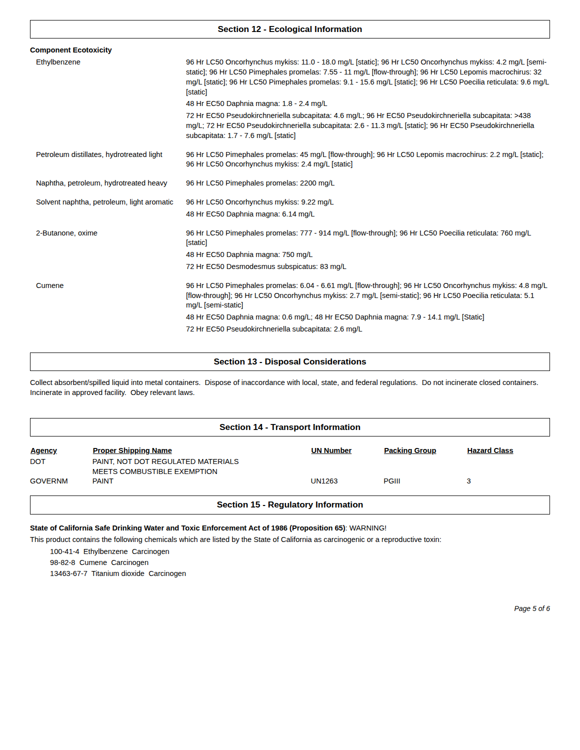Section 12 - Ecological Information
Component Ecotoxicity
| Ethylbenzene | 96 Hr LC50 Oncorhynchus mykiss: 11.0 - 18.0 mg/L [static]; 96 Hr LC50 Oncorhynchus mykiss: 4.2 mg/L [semi-static]; 96 Hr LC50 Pimephales promelas: 7.55 - 11 mg/L [flow-through]; 96 Hr LC50 Lepomis macrochirus: 32 mg/L [static]; 96 Hr LC50 Pimephales promelas: 9.1 - 15.6 mg/L [static]; 96 Hr LC50 Poecilia reticulata: 9.6 mg/L [static] 48 Hr EC50 Daphnia magna: 1.8 - 2.4 mg/L 72 Hr EC50 Pseudokirchneriella subcapitata: 4.6 mg/L; 96 Hr EC50 Pseudokirchneriella subcapitata: >438 mg/L; 72 Hr EC50 Pseudokirchneriella subcapitata: 2.6 - 11.3 mg/L [static]; 96 Hr EC50 Pseudokirchneriella subcapitata: 1.7 - 7.6 mg/L [static] |
| Petroleum distillates, hydrotreated light | 96 Hr LC50 Pimephales promelas: 45 mg/L [flow-through]; 96 Hr LC50 Lepomis macrochirus: 2.2 mg/L [static]; 96 Hr LC50 Oncorhynchus mykiss: 2.4 mg/L [static] |
| Naphtha, petroleum, hydrotreated heavy | 96 Hr LC50 Pimephales promelas: 2200 mg/L |
| Solvent naphtha, petroleum, light aromatic | 96 Hr LC50 Oncorhynchus mykiss: 9.22 mg/L 48 Hr EC50 Daphnia magna: 6.14 mg/L |
| 2-Butanone, oxime | 96 Hr LC50 Pimephales promelas: 777 - 914 mg/L [flow-through]; 96 Hr LC50 Poecilia reticulata: 760 mg/L [static] 48 Hr EC50 Daphnia magna: 750 mg/L 72 Hr EC50 Desmodesmus subspicatus: 83 mg/L |
| Cumene | 96 Hr LC50 Pimephales promelas: 6.04 - 6.61 mg/L [flow-through]; 96 Hr LC50 Oncorhynchus mykiss: 4.8 mg/L [flow-through]; 96 Hr LC50 Oncorhynchus mykiss: 2.7 mg/L [semi-static]; 96 Hr LC50 Poecilia reticulata: 5.1 mg/L [semi-static] 48 Hr EC50 Daphnia magna: 0.6 mg/L; 48 Hr EC50 Daphnia magna: 7.9 - 14.1 mg/L [Static] 72 Hr EC50 Pseudokirchneriella subcapitata: 2.6 mg/L |
Section 13 - Disposal Considerations
Collect absorbent/spilled liquid into metal containers. Dispose of inaccordance with local, state, and federal regulations. Do not incinerate closed containers. Incinerate in approved facility. Obey relevant laws.
Section 14 - Transport Information
| Agency | Proper Shipping Name | UN Number | Packing Group | Hazard Class |
| --- | --- | --- | --- | --- |
| DOT | PAINT, NOT DOT REGULATED MATERIALS | | | |
| | MEETS COMBUSTIBLE EXEMPTION | | | |
| GOVERNM | PAINT | UN1263 | PGIII | 3 |
Section 15 - Regulatory Information
State of California Safe Drinking Water and Toxic Enforcement Act of 1986 (Proposition 65): WARNING!
This product contains the following chemicals which are listed by the State of California as carcinogenic or a reproductive toxin:
100-41-4 Ethylbenzene Carcinogen
98-82-8 Cumene Carcinogen
13463-67-7 Titanium dioxide Carcinogen
Page 5 of 6